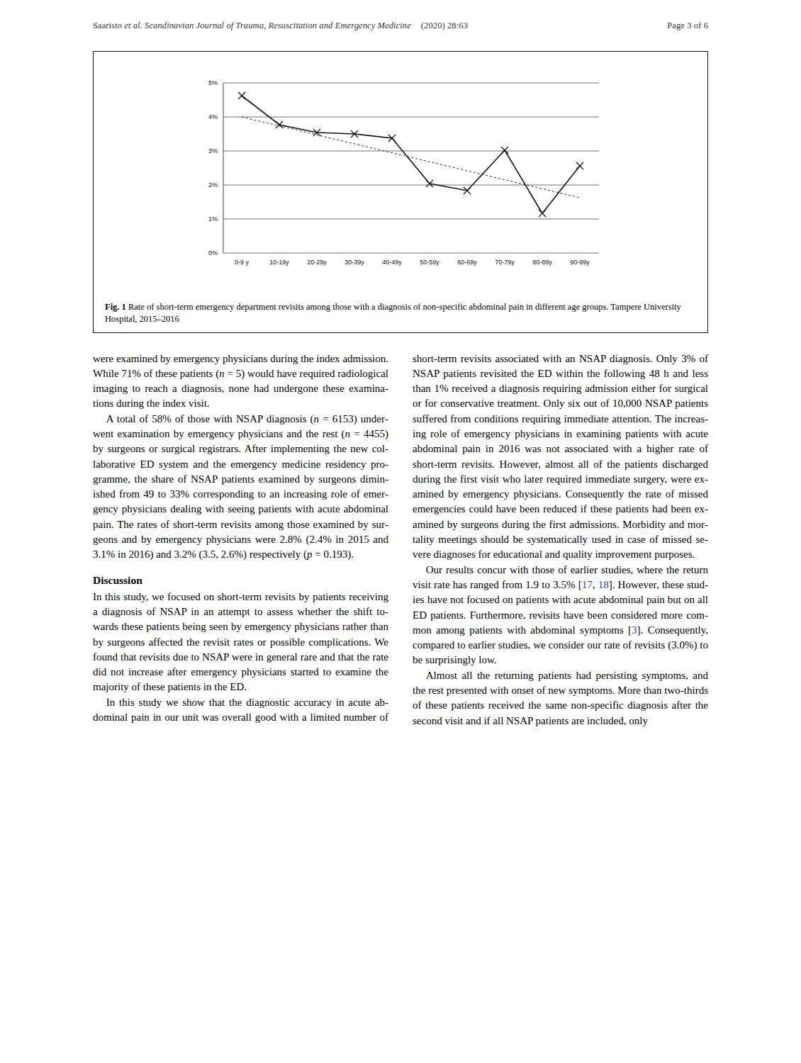Saaristo et al. Scandinavian Journal of Trauma, Resuscitation and Emergency Medicine
(2020) 28:63
Page 3 of 6
5% 4% 3% 2% 1% 0% 0-9 y 10-19y 20-29y 30-39y 40-49y 50-59y 60-69y 70-79y 80-89y 90-99y
Fig. 1 Rate of short-term emergency department revisits among those with a diagnosis of non-specific abdominal pain in different age groups. Tampere University Hospital, 2015–2016
were examined by emergency physicians during the index admission. While 71% of these patients (n = 5) would have required radiological imaging to reach a diagnosis, none had undergone these examinations during the index visit.
A total of 58% of those with NSAP diagnosis (n = 6153) underwent examination by emergency physicians and the rest (n = 4455) by surgeons or surgical registrars. After implementing the new collaborative ED system and the emergency medicine residency programme, the share of NSAP patients examined by surgeons diminished from 49 to 33% corresponding to an increasing role of emergency physicians dealing with seeing patients with acute abdominal pain. The rates of short-term revisits among those examined by surgeons and by emergency physicians were 2.8% (2.4% in 2015 and 3.1% in 2016) and 3.2% (3.5, 2.6%) respectively (p = 0.193).
Discussion
In this study, we focused on short-term revisits by patients receiving a diagnosis of NSAP in an attempt to assess whether the shift towards these patients being seen by emergency physicians rather than by surgeons affected the revisit rates or possible complications. We found that revisits due to NSAP were in general rare and that the rate did not increase after emergency physicians started to examine the majority of these patients in the ED.
In this study we show that the diagnostic accuracy in acute abdominal pain in our unit was overall good with a limited number of short-term revisits associated with an NSAP diagnosis. Only 3% of NSAP patients revisited the ED within the following 48 h and less than 1% received a diagnosis requiring admission either for surgical or for conservative treatment. Only six out of 10,000 NSAP patients suffered from conditions requiring immediate attention. The increasing role of emergency physicians in examining patients with acute abdominal pain in 2016 was not associated with a higher rate of short-term revisits. However, almost all of the patients discharged during the first visit who later required immediate surgery, were examined by emergency physicians. Consequently the rate of missed emergencies could have been reduced if these patients had been examined by surgeons during the first admissions. Morbidity and mortality meetings should be systematically used in case of missed severe diagnoses for educational and quality improvement purposes.
Our results concur with those of earlier studies, where the return visit rate has ranged from 1.9 to 3.5% [17, 18]. However, these studies have not focused on patients with acute abdominal pain but on all ED patients. Furthermore, revisits have been considered more common among patients with abdominal symptoms [3]. Consequently, compared to earlier studies, we consider our rate of revisits (3.0%) to be surprisingly low.
Almost all the returning patients had persisting symptoms, and the rest presented with onset of new symptoms. More than two-thirds of these patients received the same non-specific diagnosis after the second visit and if all NSAP patients are included, only